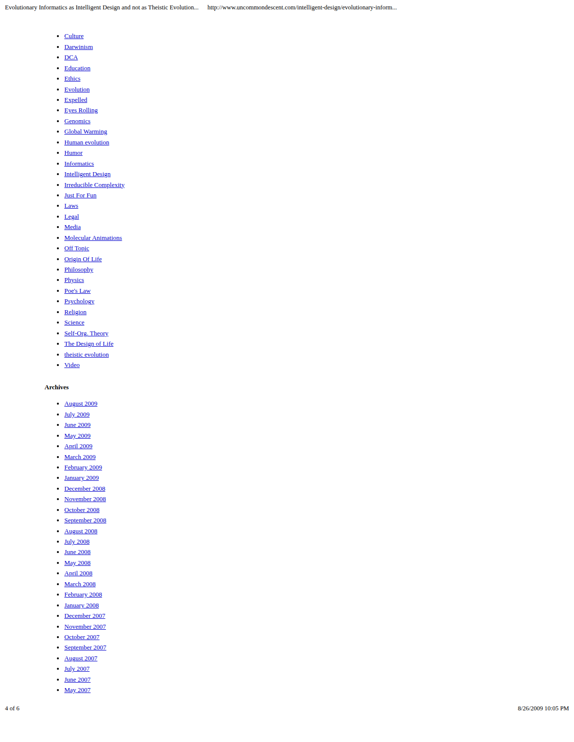Evolutionary Informatics as Intelligent Design and not as Theistic Evolution...http://www.uncommondescent.com/intelligent-design/evolutionary-inform...
Culture
Darwinism
DCA
Education
Ethics
Evolution
Expelled
Eyes Rolling
Genomics
Global Warming
Human evolution
Humor
Informatics
Intelligent Design
Irreducible Complexity
Just For Fun
Laws
Legal
Media
Molecular Animations
Off Topic
Origin Of Life
Philosophy
Physics
Poe's Law
Psychology
Religion
Science
Self-Org. Theory
The Design of Life
theistic evolution
Video
Archives
August 2009
July 2009
June 2009
May 2009
April 2009
March 2009
February 2009
January 2009
December 2008
November 2008
October 2008
September 2008
August 2008
July 2008
June 2008
May 2008
April 2008
March 2008
February 2008
January 2008
December 2007
November 2007
October 2007
September 2007
August 2007
July 2007
June 2007
May 2007
4 of 6 8/26/2009 10:05 PM